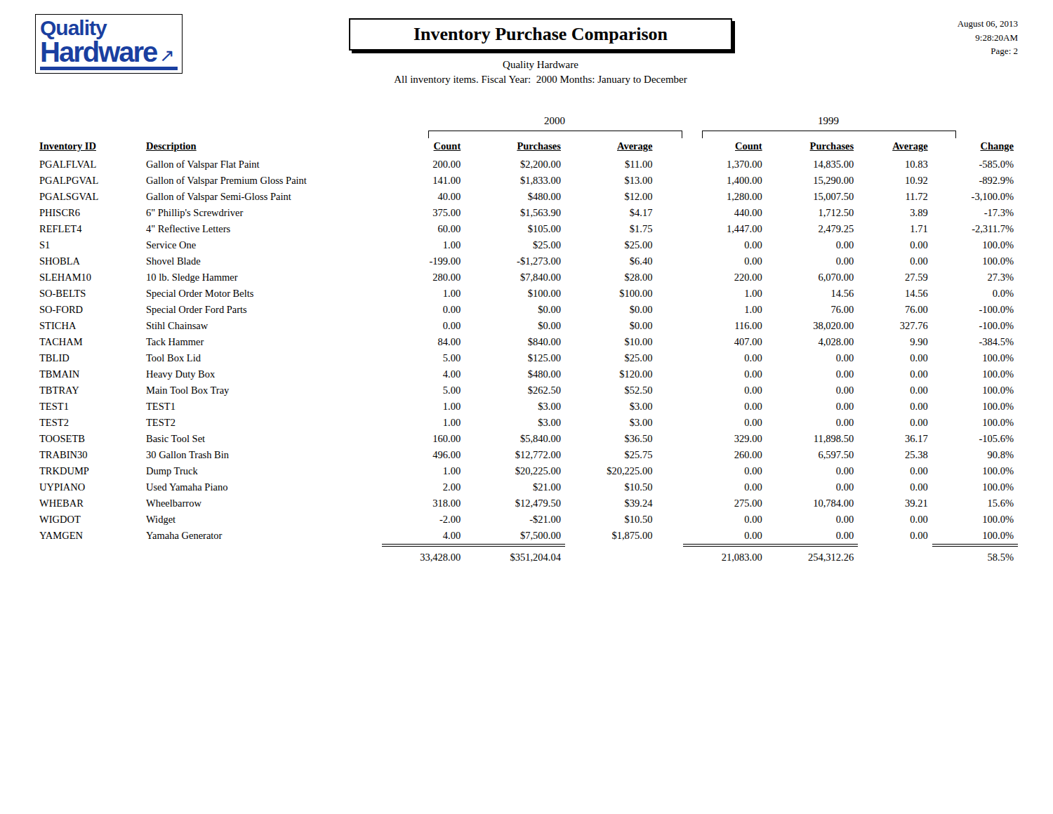Quality
Hardware ↗
Inventory Purchase Comparison
Quality Hardware
All inventory items. Fiscal Year: 2000 Months: January to December
August 06, 2013
9:28:20AM
Page: 2
2000
1999
| Inventory ID | Description | Count | Purchases | Average | | Count | Purchases | Average | Change |
| --- | --- | --- | --- | --- | --- | --- | --- | --- | --- |
| PGALFLVAL | Gallon of Valspar Flat Paint | 200.00 | $2,200.00 | $11.00 | | 1,370.00 | 14,835.00 | 10.83 | -585.0% |
| PGALPGVAL | Gallon of Valspar Premium Gloss Paint | 141.00 | $1,833.00 | $13.00 | | 1,400.00 | 15,290.00 | 10.92 | -892.9% |
| PGALSGVAL | Gallon of Valspar Semi-Gloss Paint | 40.00 | $480.00 | $12.00 | | 1,280.00 | 15,007.50 | 11.72 | -3,100.0% |
| PHISCR6 | 6" Phillip's Screwdriver | 375.00 | $1,563.90 | $4.17 | | 440.00 | 1,712.50 | 3.89 | -17.3% |
| REFLET4 | 4" Reflective Letters | 60.00 | $105.00 | $1.75 | | 1,447.00 | 2,479.25 | 1.71 | -2,311.7% |
| S1 | Service One | 1.00 | $25.00 | $25.00 | | 0.00 | 0.00 | 0.00 | 100.0% |
| SHOBLA | Shovel Blade | -199.00 | -$1,273.00 | $6.40 | | 0.00 | 0.00 | 0.00 | 100.0% |
| SLEHAM10 | 10 lb. Sledge Hammer | 280.00 | $7,840.00 | $28.00 | | 220.00 | 6,070.00 | 27.59 | 27.3% |
| SO-BELTS | Special Order Motor Belts | 1.00 | $100.00 | $100.00 | | 1.00 | 14.56 | 14.56 | 0.0% |
| SO-FORD | Special Order Ford Parts | 0.00 | $0.00 | $0.00 | | 1.00 | 76.00 | 76.00 | -100.0% |
| STICHA | Stihl Chainsaw | 0.00 | $0.00 | $0.00 | | 116.00 | 38,020.00 | 327.76 | -100.0% |
| TACHAM | Tack Hammer | 84.00 | $840.00 | $10.00 | | 407.00 | 4,028.00 | 9.90 | -384.5% |
| TBLID | Tool Box Lid | 5.00 | $125.00 | $25.00 | | 0.00 | 0.00 | 0.00 | 100.0% |
| TBMAIN | Heavy Duty Box | 4.00 | $480.00 | $120.00 | | 0.00 | 0.00 | 0.00 | 100.0% |
| TBTRAY | Main Tool Box Tray | 5.00 | $262.50 | $52.50 | | 0.00 | 0.00 | 0.00 | 100.0% |
| TEST1 | TEST1 | 1.00 | $3.00 | $3.00 | | 0.00 | 0.00 | 0.00 | 100.0% |
| TEST2 | TEST2 | 1.00 | $3.00 | $3.00 | | 0.00 | 0.00 | 0.00 | 100.0% |
| TOOSETB | Basic Tool Set | 160.00 | $5,840.00 | $36.50 | | 329.00 | 11,898.50 | 36.17 | -105.6% |
| TRABIN30 | 30 Gallon Trash Bin | 496.00 | $12,772.00 | $25.75 | | 260.00 | 6,597.50 | 25.38 | 90.8% |
| TRKDUMP | Dump Truck | 1.00 | $20,225.00 | $20,225.00 | | 0.00 | 0.00 | 0.00 | 100.0% |
| UYPIANO | Used Yamaha Piano | 2.00 | $21.00 | $10.50 | | 0.00 | 0.00 | 0.00 | 100.0% |
| WHEBAR | Wheelbarrow | 318.00 | $12,479.50 | $39.24 | | 275.00 | 10,784.00 | 39.21 | 15.6% |
| WIGDOT | Widget | -2.00 | -$21.00 | $10.50 | | 0.00 | 0.00 | 0.00 | 100.0% |
| YAMGEN | Yamaha Generator | 4.00 | $7,500.00 | $1,875.00 | | 0.00 | 0.00 | 0.00 | 100.0% |
| | | 33,428.00 | $351,204.04 | | | 21,083.00 | 254,312.26 | | 58.5% |